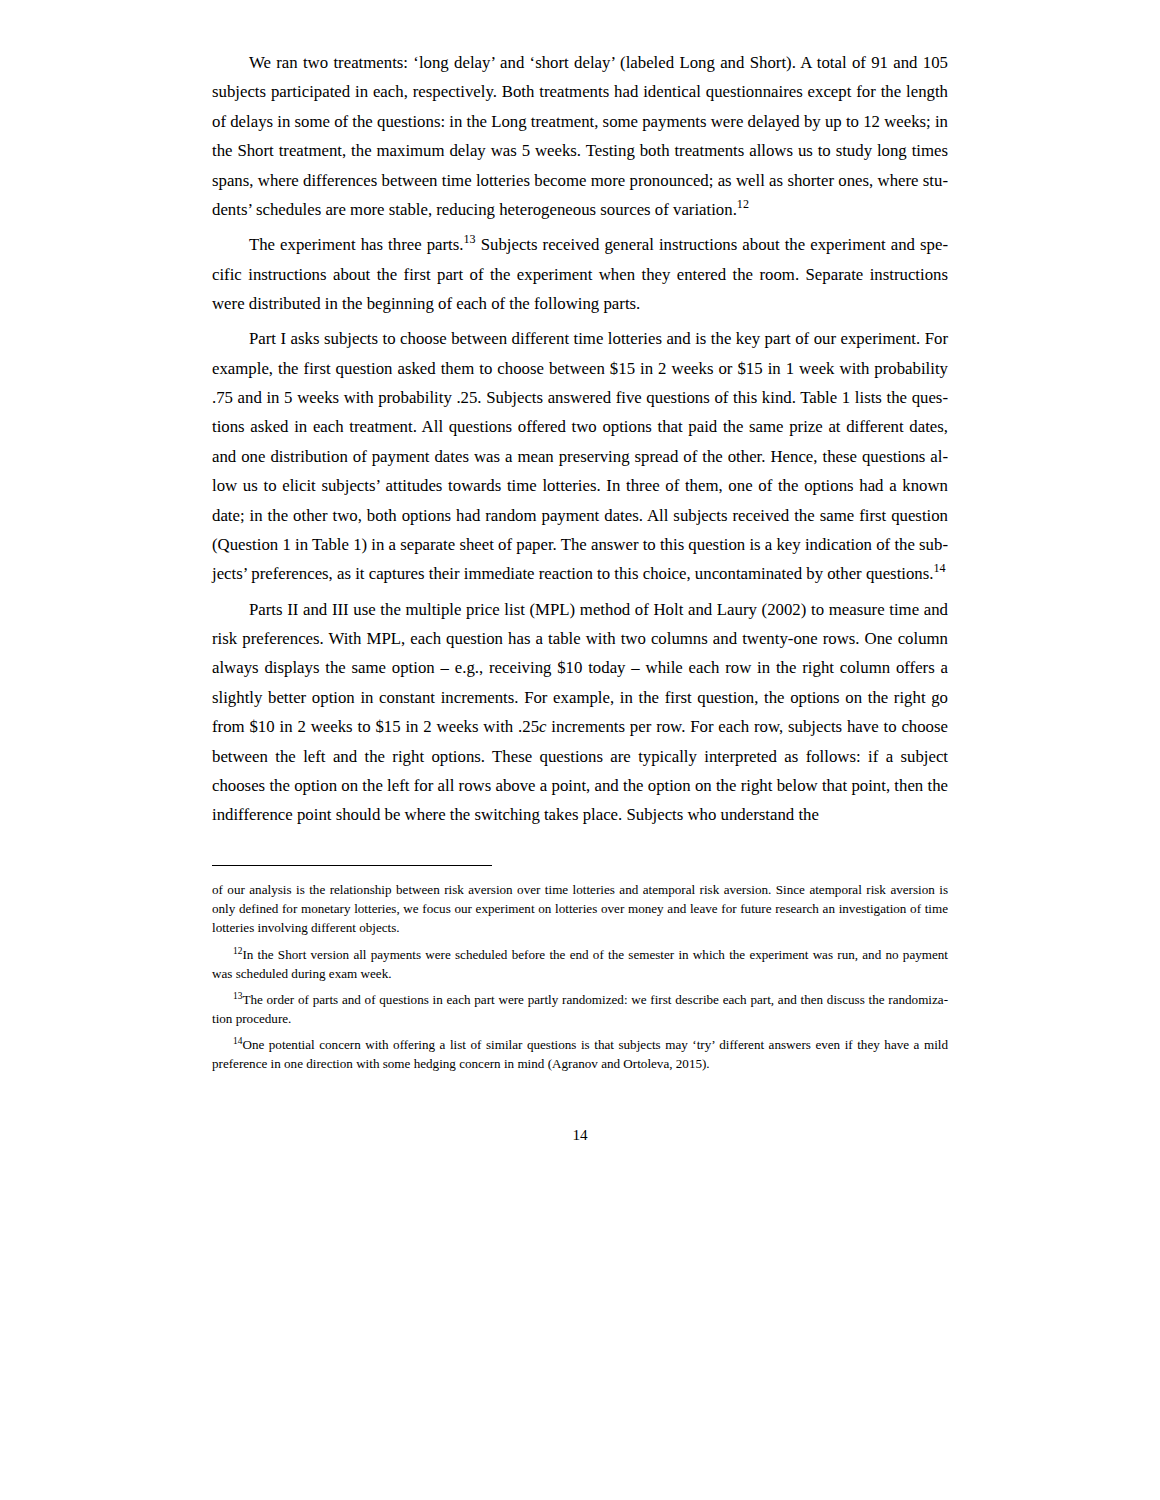We ran two treatments: ‘long delay’ and ‘short delay’ (labeled Long and Short). A total of 91 and 105 subjects participated in each, respectively. Both treatments had identical questionnaires except for the length of delays in some of the questions: in the Long treatment, some payments were delayed by up to 12 weeks; in the Short treatment, the maximum delay was 5 weeks. Testing both treatments allows us to study long times spans, where differences between time lotteries become more pronounced; as well as shorter ones, where students’ schedules are more stable, reducing heterogeneous sources of variation.12
The experiment has three parts.13 Subjects received general instructions about the experiment and specific instructions about the first part of the experiment when they entered the room. Separate instructions were distributed in the beginning of each of the following parts.
Part I asks subjects to choose between different time lotteries and is the key part of our experiment. For example, the first question asked them to choose between $15 in 2 weeks or $15 in 1 week with probability .75 and in 5 weeks with probability .25. Subjects answered five questions of this kind. Table 1 lists the questions asked in each treatment. All questions offered two options that paid the same prize at different dates, and one distribution of payment dates was a mean preserving spread of the other. Hence, these questions allow us to elicit subjects’ attitudes towards time lotteries. In three of them, one of the options had a known date; in the other two, both options had random payment dates. All subjects received the same first question (Question 1 in Table 1) in a separate sheet of paper. The answer to this question is a key indication of the subjects’ preferences, as it captures their immediate reaction to this choice, uncontaminated by other questions.14
Parts II and III use the multiple price list (MPL) method of Holt and Laury (2002) to measure time and risk preferences. With MPL, each question has a table with two columns and twenty-one rows. One column always displays the same option – e.g., receiving $10 today – while each row in the right column offers a slightly better option in constant increments. For example, in the first question, the options on the right go from $10 in 2 weeks to $15 in 2 weeks with .25c increments per row. For each row, subjects have to choose between the left and the right options. These questions are typically interpreted as follows: if a subject chooses the option on the left for all rows above a point, and the option on the right below that point, then the indifference point should be where the switching takes place. Subjects who understand the
of our analysis is the relationship between risk aversion over time lotteries and atemporal risk aversion. Since atemporal risk aversion is only defined for monetary lotteries, we focus our experiment on lotteries over money and leave for future research an investigation of time lotteries involving different objects.
12In the Short version all payments were scheduled before the end of the semester in which the experiment was run, and no payment was scheduled during exam week.
13The order of parts and of questions in each part were partly randomized: we first describe each part, and then discuss the randomization procedure.
14One potential concern with offering a list of similar questions is that subjects may ‘try’ different answers even if they have a mild preference in one direction with some hedging concern in mind (Agranov and Ortoleva, 2015).
14